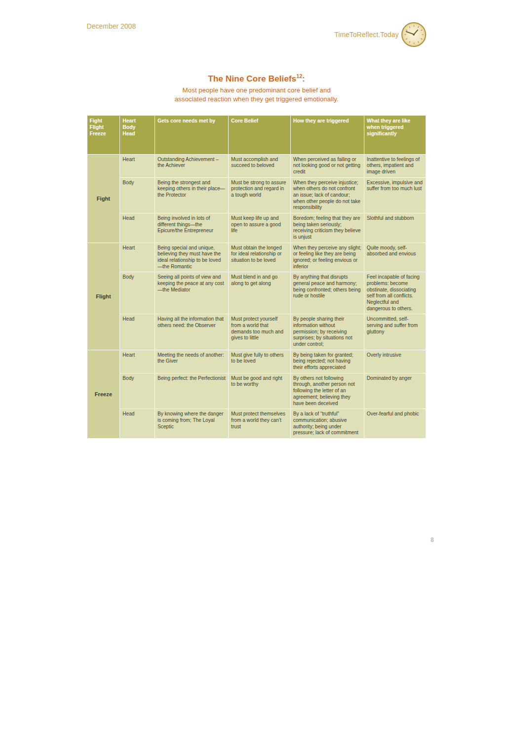December 2008
TimeToReflect.Today
The Nine Core Beliefs12:
Most people have one predominant core belief and
associated reaction when they get triggered emotionally.
| Fight Flight Freeze | Heart Body Head | Gets core needs met by | Core Belief | How they are triggered | What they are like when triggered significantly |
| --- | --- | --- | --- | --- | --- |
| Fight | Heart | Outstanding Achievement – the Achiever | Must accomplish and succeed to beloved | When perceived as failing or not looking good or not getting credit | Inattentive to feelings of others, impatient and image driven |
| Body | Being the strongest and keeping others in their place—the Protector | Must be strong to assure protection and regard in a tough world | When they perceive injustice; when others do not confront an issue; lack of candour; when other people do not take responsibility | Excessive, impulsive and suffer from too much lust |
| Head | Being involved in lots of different things—the Epicure/the Entrepreneur | Must keep life up and open to assure a good life | Boredom; feeling that they are being taken seriously; receiving criticism they believe is unjust | Slothful and stubborn |
| Flight | Heart | Being special and unique, believing they must have the ideal relationship to be loved—the Romantic | Must obtain the longed for ideal relationship or situation to be loved | When they perceive any slight; or feeling like they are being ignored; or feeling envious or inferior | Quite moody, self-absorbed and envious |
| Body | Seeing all points of view and keeping the peace at any cost—the Mediator | Must blend in and go along to get along | By anything that disrupts general peace and harmony; being confronted; others being rude or hostile | Feel incapable of facing problems: become obstinate, dissociating self from all conflicts. Neglectful and dangerous to others. |
| Head | Having all the information that others need: the Observer | Must protect yourself from a world that demands too much and gives to little | By people sharing their information without permission; by receiving surprises; by situations not under control; | Uncommitted, self-serving and suffer from gluttony |
| Freeze | Heart | Meeting the needs of another: the Giver | Must give fully to others to be loved | By being taken for granted; being rejected; not having their efforts appreciated | Overly intrusive |
| Body | Being perfect: the Perfectionist | Must be good and right to be worthy | By others not following through, another person not following the letter of an agreement; believing they have been deceived | Dominated by anger |
| Head | By knowing where the danger is coming from; The Loyal Sceptic | Must protect themselves from a world they can’t trust | By a lack of “truthful” communication; abusive authority; being under pressure; lack of commitment | Over-fearful and phobic |
8